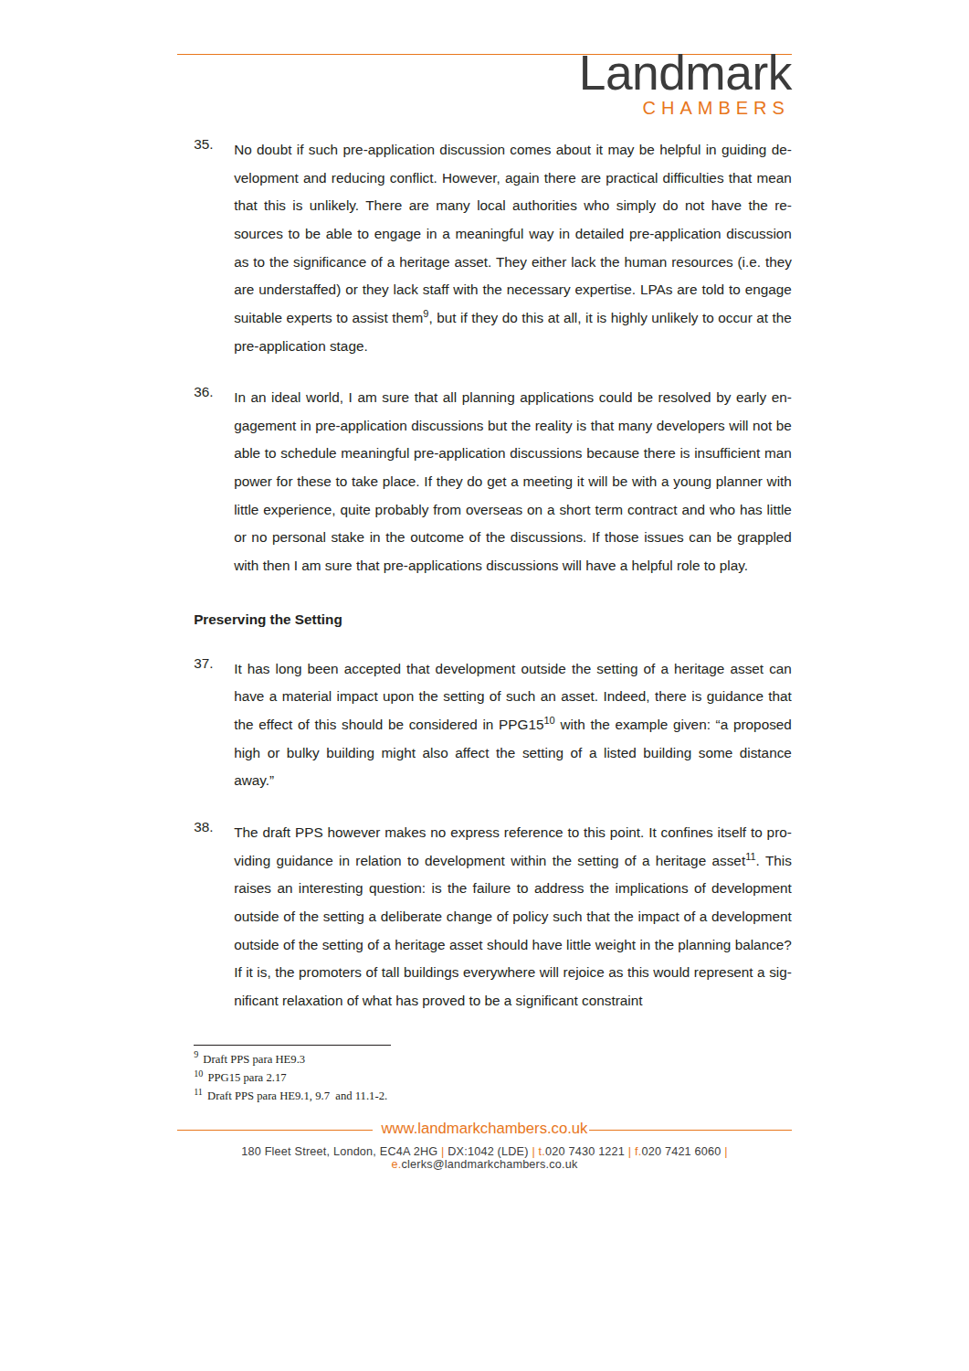Landmark
CHAMBERS
35. No doubt if such pre-application discussion comes about it may be helpful in guiding development and reducing conflict. However, again there are practical difficulties that mean that this is unlikely. There are many local authorities who simply do not have the resources to be able to engage in a meaningful way in detailed pre-application discussion as to the significance of a heritage asset. They either lack the human resources (i.e. they are understaffed) or they lack staff with the necessary expertise. LPAs are told to engage suitable experts to assist them9, but if they do this at all, it is highly unlikely to occur at the pre-application stage.
36. In an ideal world, I am sure that all planning applications could be resolved by early engagement in pre-application discussions but the reality is that many developers will not be able to schedule meaningful pre-application discussions because there is insufficient man power for these to take place. If they do get a meeting it will be with a young planner with little experience, quite probably from overseas on a short term contract and who has little or no personal stake in the outcome of the discussions. If those issues can be grappled with then I am sure that pre-applications discussions will have a helpful role to play.
Preserving the Setting
37. It has long been accepted that development outside the setting of a heritage asset can have a material impact upon the setting of such an asset. Indeed, there is guidance that the effect of this should be considered in PPG1510 with the example given: “a proposed high or bulky building might also affect the setting of a listed building some distance away.”
38. The draft PPS however makes no express reference to this point. It confines itself to providing guidance in relation to development within the setting of a heritage asset11. This raises an interesting question: is the failure to address the implications of development outside of the setting a deliberate change of policy such that the impact of a development outside of the setting of a heritage asset should have little weight in the planning balance? If it is, the promoters of tall buildings everywhere will rejoice as this would represent a significant relaxation of what has proved to be a significant constraint
9 Draft PPS para HE9.3
10 PPG15 para 2.17
11 Draft PPS para HE9.1, 9.7 and 11.1-2.
www.landmarkchambers.co.uk
180 Fleet Street, London, EC4A 2HG | DX:1042 (LDE) | t. 020 7430 1221 | f. 020 7421 6060 | e. clerks@landmarkchambers.co.uk